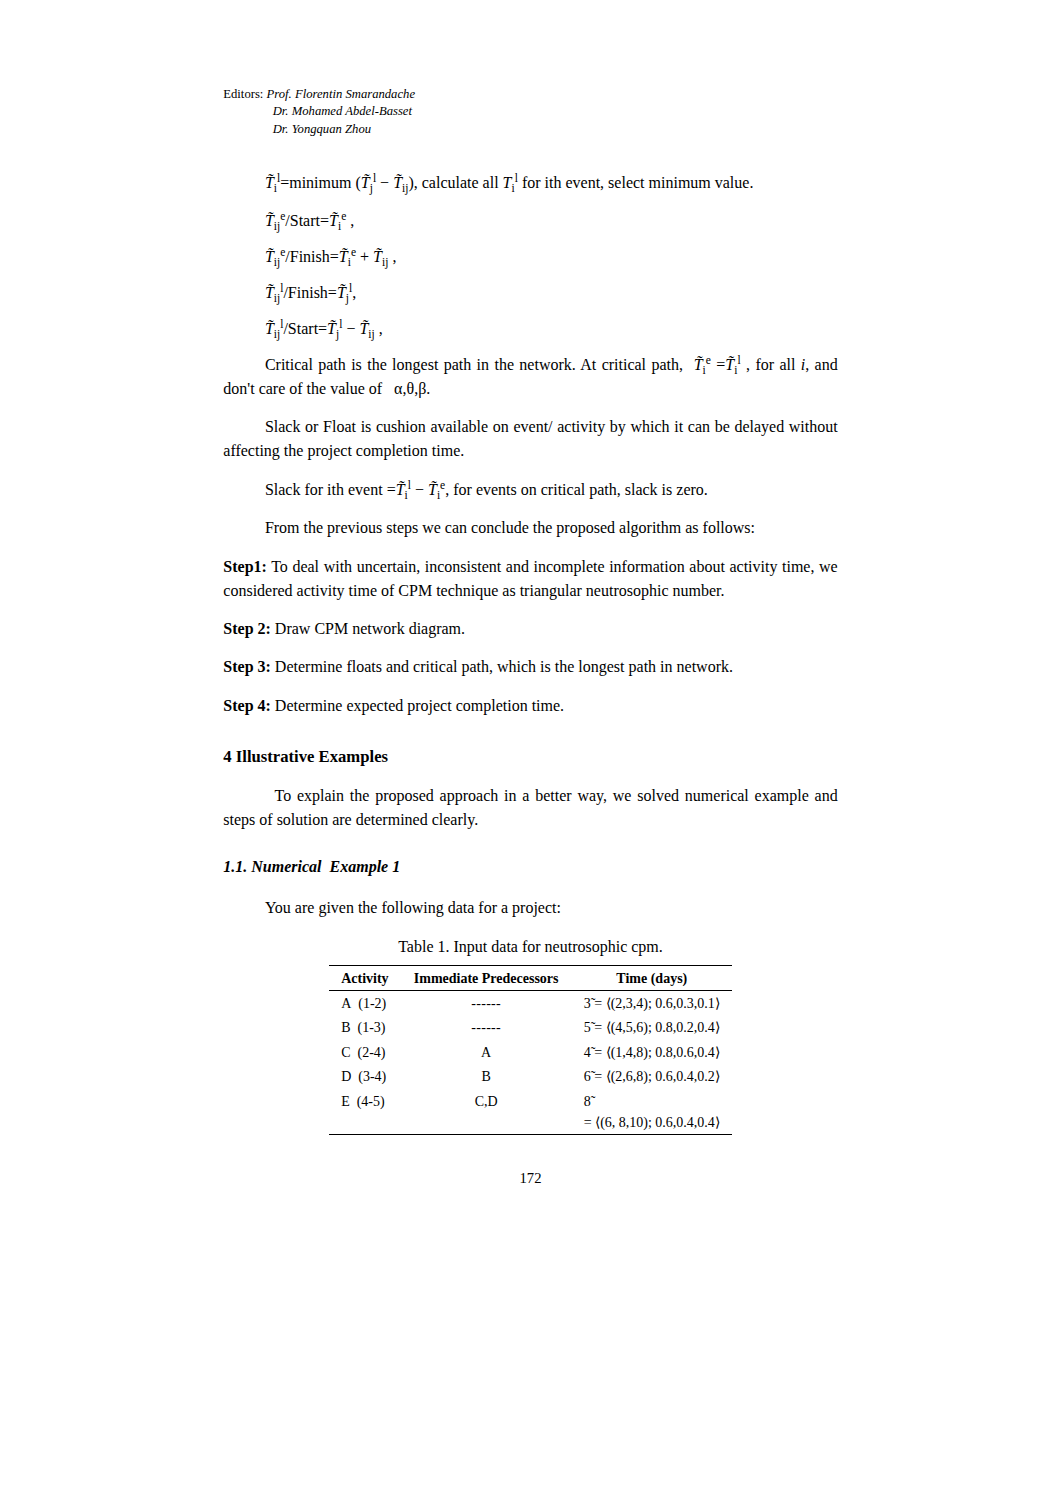Editors: Prof. Florentin Smarandache
Dr. Mohamed Abdel-Basset
Dr. Yongquan Zhou
T̃il=minimum (T̃jl − T̃ij), calculate all Til for ith event, select minimum value.
T̃ije/Start=T̃ie ,
T̃ije/Finish=T̃ie + T̃ij ,
T̃ijl/Finish=T̃jl,
T̃ijl/Start=T̃jl − T̃ij ,
Critical path is the longest path in the network. At critical path, T̃ie =T̃il , for all i, and don't care of the value of α,θ,β.
Slack or Float is cushion available on event/ activity by which it can be delayed without affecting the project completion time.
Slack for ith event =T̃il − T̃ie, for events on critical path, slack is zero.
From the previous steps we can conclude the proposed algorithm as follows:
Step1: To deal with uncertain, inconsistent and incomplete information about activity time, we considered activity time of CPM technique as triangular neutrosophic number.
Step 2: Draw CPM network diagram.
Step 3: Determine floats and critical path, which is the longest path in network.
Step 4: Determine expected project completion time.
4 Illustrative Examples
To explain the proposed approach in a better way, we solved numerical example and steps of solution are determined clearly.
1.1. Numerical Example 1
You are given the following data for a project:
Table 1. Input data for neutrosophic cpm.
| Activity | Immediate Predecessors | Time (days) |
| --- | --- | --- |
| A (1-2) | ------ | 3̃ = ⟨(2,3,4); 0.6,0.3,0.1⟩ |
| B (1-3) | ------ | 5̃ = ⟨(4,5,6); 0.8,0.2,0.4⟩ |
| C (2-4) | A | 4̃ = ⟨(1,4,8); 0.8,0.6,0.4⟩ |
| D (3-4) | B | 6̃ = ⟨(2,6,8); 0.6,0.4,0.2⟩ |
| E (4-5) | C,D | 8̃ = ⟨(6, 8,10); 0.6,0.4,0.4⟩ |
172